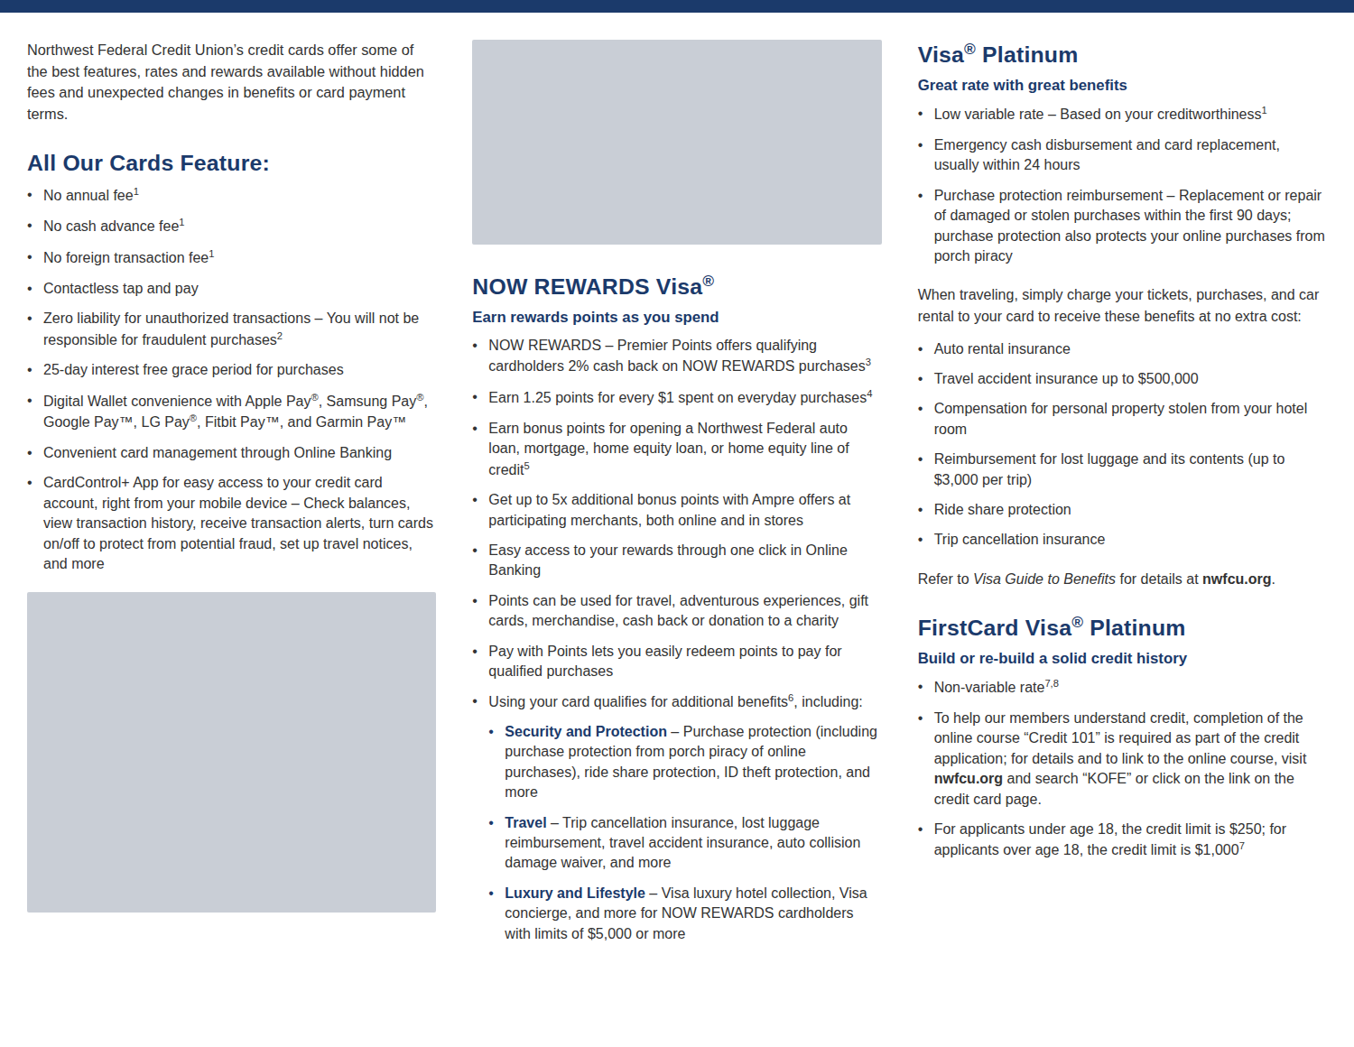Northwest Federal Credit Union’s credit cards offer some of the best features, rates and rewards available without hidden fees and unexpected changes in benefits or card payment terms.
All Our Cards Feature:
No annual fee1
No cash advance fee1
No foreign transaction fee1
Contactless tap and pay
Zero liability for unauthorized transactions – You will not be responsible for fraudulent purchases2
25-day interest free grace period for purchases
Digital Wallet convenience with Apple Pay®, Samsung Pay®, Google Pay™, LG Pay®, Fitbit Pay™, and Garmin Pay™
Convenient card management through Online Banking
CardControl+ App for easy access to your credit card account, right from your mobile device – Check balances, view transaction history, receive transaction alerts, turn cards on/off to protect from potential fraud, set up travel notices, and more
NOW REWARDS Visa®
Earn rewards points as you spend
NOW REWARDS – Premier Points offers qualifying cardholders 2% cash back on NOW REWARDS purchases3
Earn 1.25 points for every $1 spent on everyday purchases4
Earn bonus points for opening a Northwest Federal auto loan, mortgage, home equity loan, or home equity line of credit5
Get up to 5x additional bonus points with Ampre offers at participating merchants, both online and in stores
Easy access to your rewards through one click in Online Banking
Points can be used for travel, adventurous experiences, gift cards, merchandise, cash back or donation to a charity
Pay with Points lets you easily redeem points to pay for qualified purchases
Using your card qualifies for additional benefits6, including:
Security and Protection – Purchase protection (including purchase protection from porch piracy of online purchases), ride share protection, ID theft protection, and more
Travel – Trip cancellation insurance, lost luggage reimbursement, travel accident insurance, auto collision damage waiver, and more
Luxury and Lifestyle – Visa luxury hotel collection, Visa concierge, and more for NOW REWARDS cardholders with limits of $5,000 or more
Visa® Platinum
Great rate with great benefits
Low variable rate – Based on your creditworthiness1
Emergency cash disbursement and card replacement, usually within 24 hours
Purchase protection reimbursement – Replacement or repair of damaged or stolen purchases within the first 90 days; purchase protection also protects your online purchases from porch piracy
When traveling, simply charge your tickets, purchases, and car rental to your card to receive these benefits at no extra cost:
Auto rental insurance
Travel accident insurance up to $500,000
Compensation for personal property stolen from your hotel room
Reimbursement for lost luggage and its contents (up to $3,000 per trip)
Ride share protection
Trip cancellation insurance
Refer to Visa Guide to Benefits for details at nwfcu.org.
FirstCard Visa® Platinum
Build or re-build a solid credit history
Non-variable rate7,8
To help our members understand credit, completion of the online course “Credit 101” is required as part of the credit application; for details and to link to the online course, visit nwfcu.org and search “KOFE” or click on the link on the credit card page.
For applicants under age 18, the credit limit is $250; for applicants over age 18, the credit limit is $1,0007